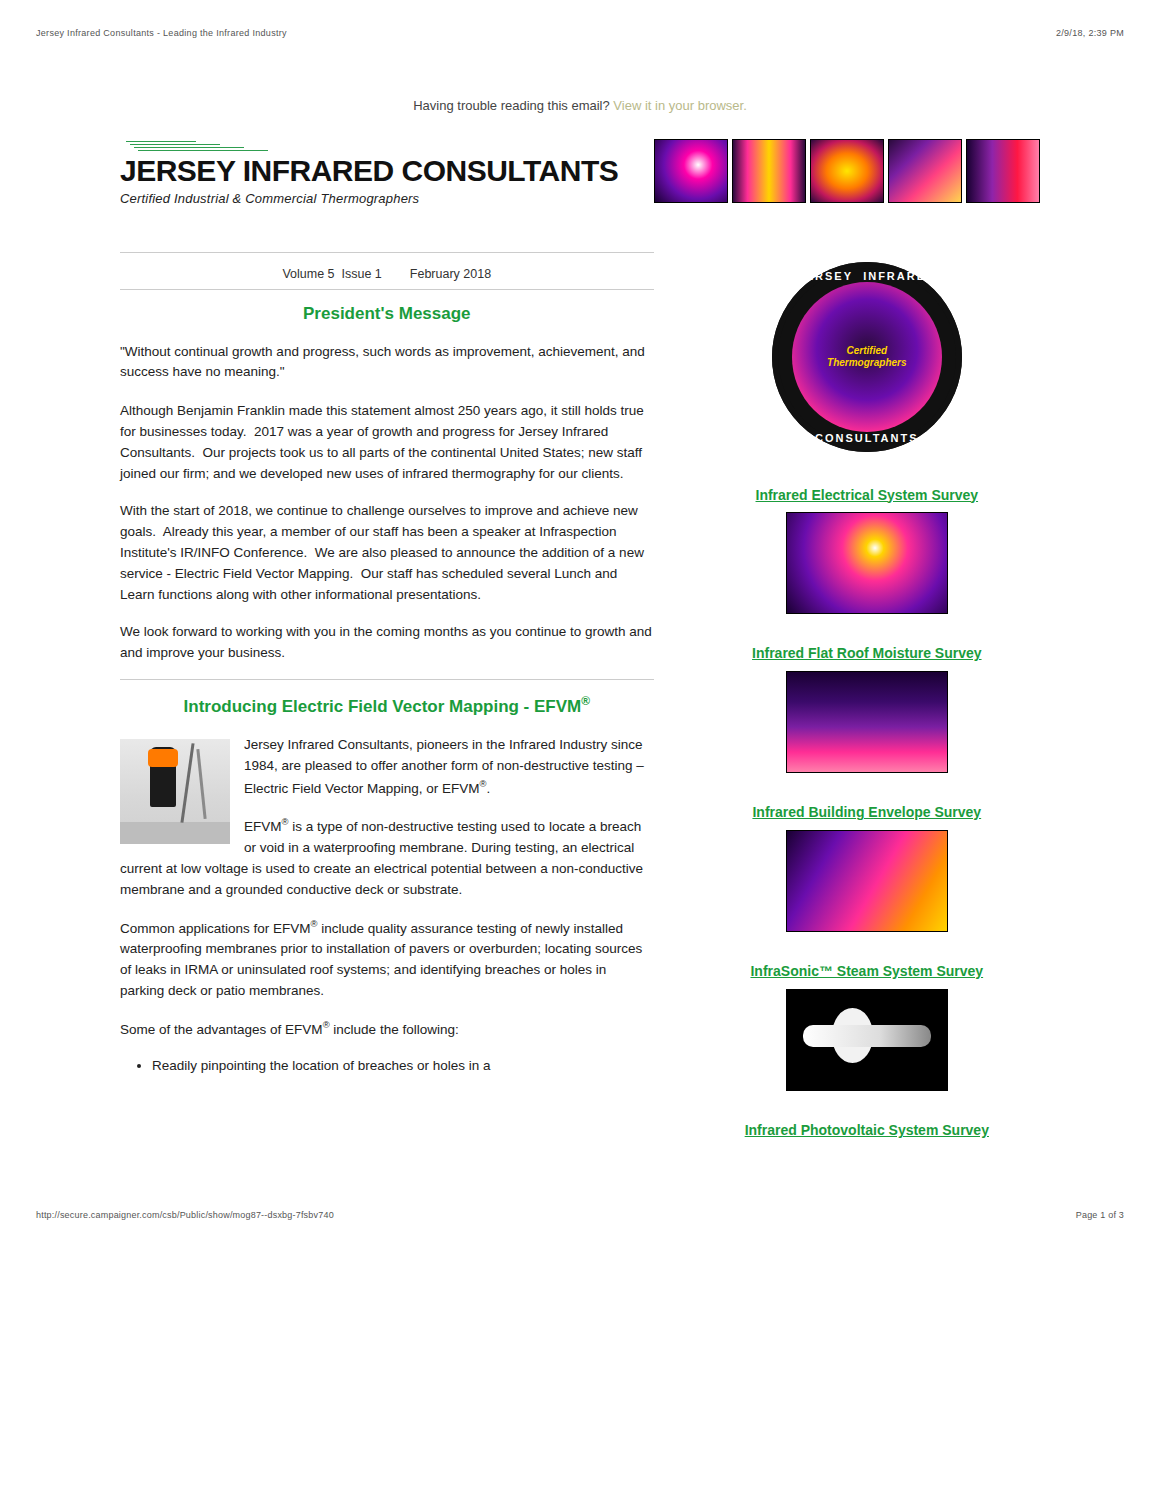Jersey Infrared Consultants - Leading the Infrared Industry
2/9/18, 2:39 PM
Having trouble reading this email? View it in your browser.
JERSEY INFRARED CONSULTANTS
Certified Industrial & Commercial Thermographers
Volume 5 Issue 1 February 2018
President's Message
"Without continual growth and progress, such words as improvement, achievement, and success have no meaning."
Although Benjamin Franklin made this statement almost 250 years ago, it still holds true for businesses today. 2017 was a year of growth and progress for Jersey Infrared Consultants. Our projects took us to all parts of the continental United States; new staff joined our firm; and we developed new uses of infrared thermography for our clients.
With the start of 2018, we continue to challenge ourselves to improve and achieve new goals. Already this year, a member of our staff has been a speaker at Infraspection Institute's IR/INFO Conference. We are also pleased to announce the addition of a new service - Electric Field Vector Mapping. Our staff has scheduled several Lunch and Learn functions along with other informational presentations.
We look forward to working with you in the coming months as you continue to growth and and improve your business.
Introducing Electric Field Vector Mapping - EFVM®
Jersey Infrared Consultants, pioneers in the Infrared Industry since 1984, are pleased to offer another form of non-destructive testing – Electric Field Vector Mapping, or EFVM®.
EFVM® is a type of non-destructive testing used to locate a breach or void in a waterproofing membrane. During testing, an electrical current at low voltage is used to create an electrical potential between a non-conductive membrane and a grounded conductive deck or substrate.
Common applications for EFVM® include quality assurance testing of newly installed waterproofing membranes prior to installation of pavers or overburden; locating sources of leaks in IRMA or uninsulated roof systems; and identifying breaches or holes in parking deck or patio membranes.
Some of the advantages of EFVM® include the following:
Readily pinpointing the location of breaches or holes in a
JERSEY INFRARED
CONSULTANTS
Certified
Thermographers
Infrared Electrical System Survey
Infrared Flat Roof Moisture Survey
Infrared Building Envelope Survey
InfraSonic™ Steam System Survey
Infrared Photovoltaic System Survey
http://secure.campaigner.com/csb/Public/show/mog87--dsxbg-7fsbv740
Page 1 of 3